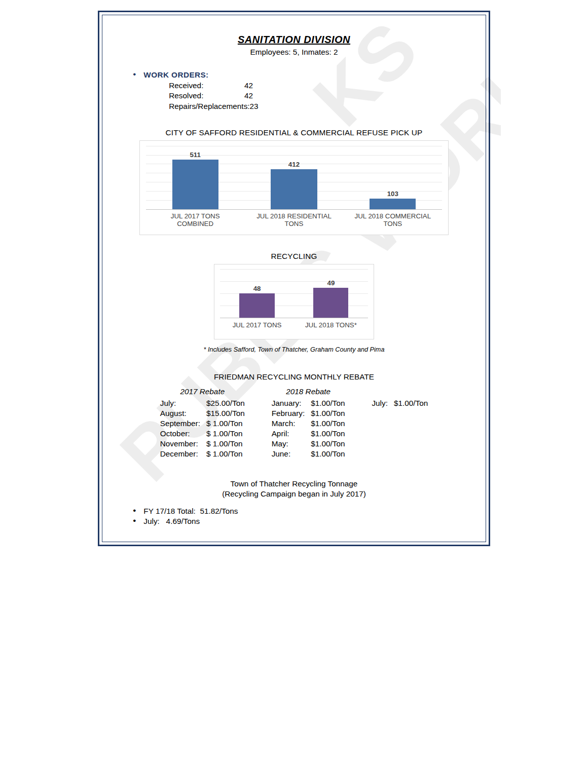KS PUBLIC WORKS
SANITATION DIVISION
Employees: 5, Inmates: 2
WORK ORDERS:
Received: 42
Resolved: 42
Repairs/Replacements: 23
CITY OF SAFFORD RESIDENTIAL & COMMERCIAL REFUSE PICK UP
511
412
103
JUL 2017 TONS COMBINED
JUL 2018 RESIDENTIAL TONS
JUL 2018 COMMERCIAL TONS
RECYCLING
48
49
JUL 2017 TONS
JUL 2018 TONS*
* Includes Safford, Town of Thatcher, Graham County and Pima
FRIEDMAN RECYCLING MONTHLY REBATE
| 2017 Rebate | | 2018 Rebate | | |
| July: | $25.00/Ton | | January: | $1.00/Ton | | July: | $1.00/Ton |
| August: | $15.00/Ton | | February: | $1.00/Ton | | | |
| September: | $ 1.00/Ton | | March: | $1.00/Ton | | | |
| October: | $ 1.00/Ton | | April: | $1.00/Ton | | | |
| November: | $ 1.00/Ton | | May: | $1.00/Ton | | | |
| December: | $ 1.00/Ton | | June: | $1.00/Ton | | | |
Town of Thatcher Recycling Tonnage
(Recycling Campaign began in July 2017)
FY 17/18 Total: 51.82/Tons
July: 4.69/Tons